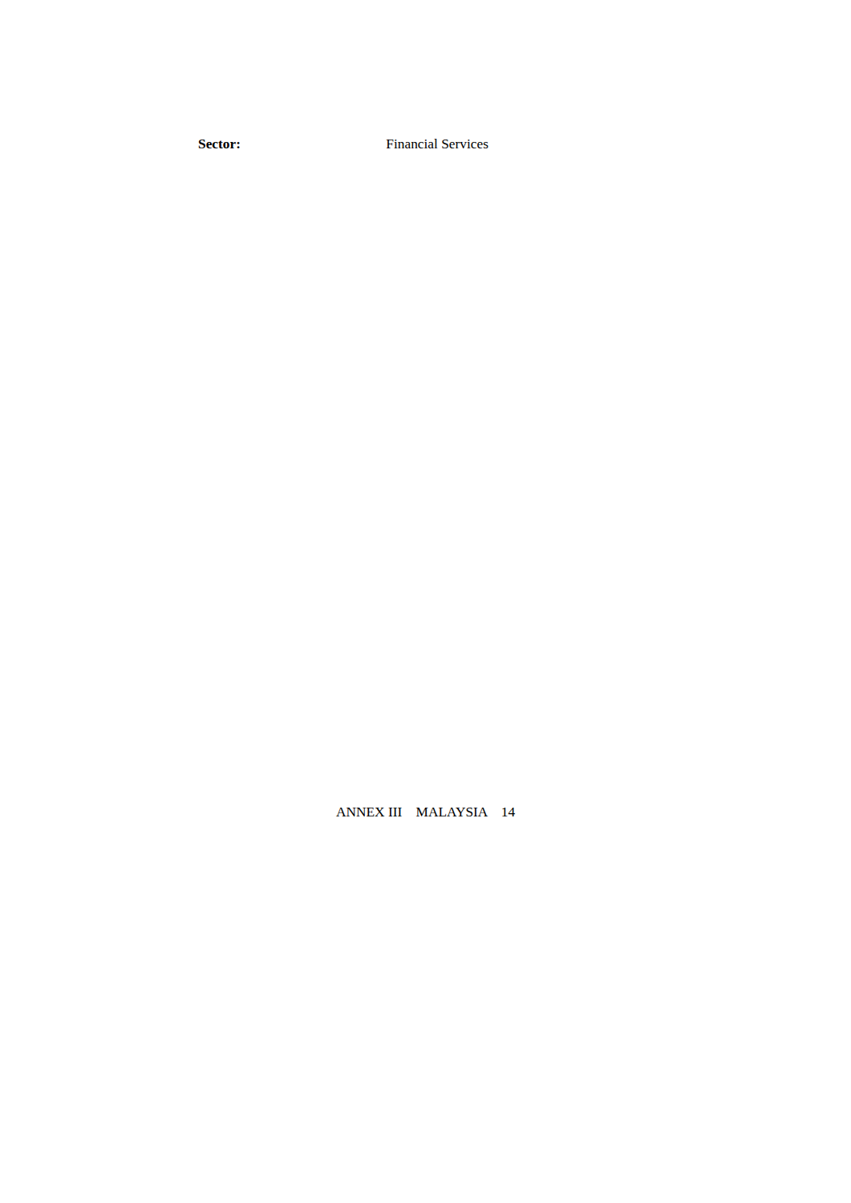Sector:
Financial Services
ANNEX III MALAYSIA 14